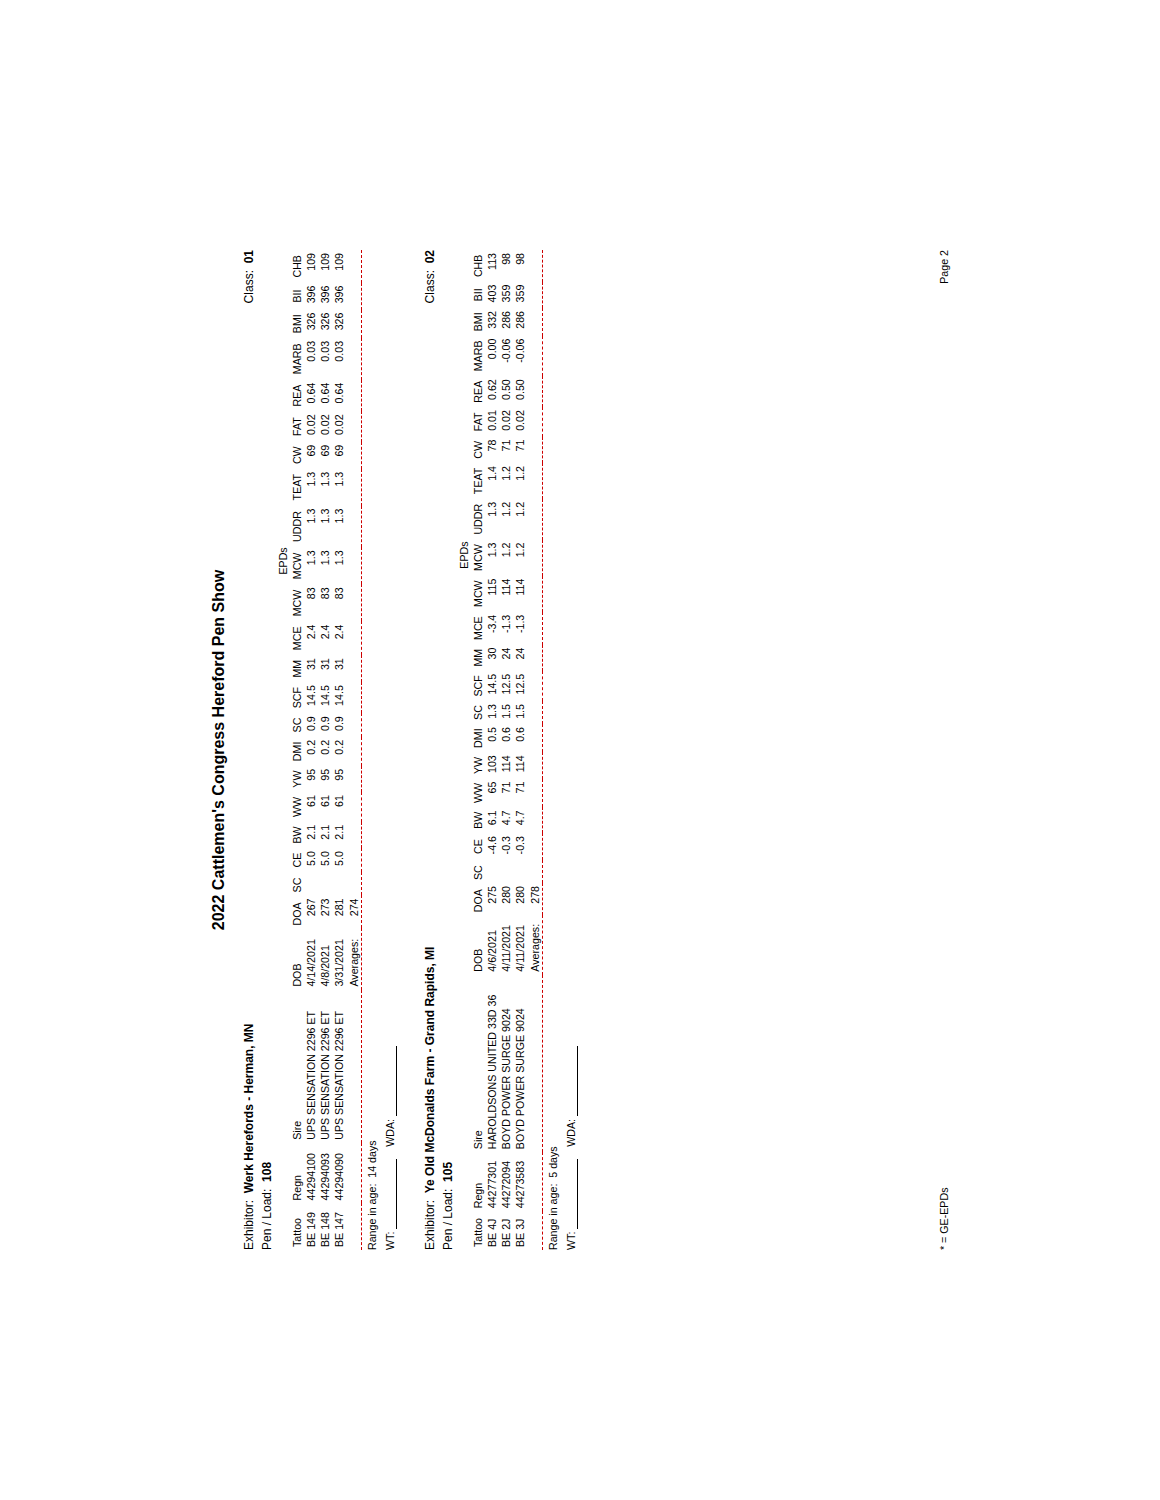2022 Cattlemen's Congress Hereford Pen Show
Exhibitor: Werk Herefords - Herman, MN
Class: 01
Pen / Load: 108
| | EPDs |
| --- | --- |
| Tattoo | Regn | Sire | DOB | DOA | SC | CE | BW | WW | YW | DMI | SC | SCF | MM | MCE | MCW | MCW | UDDR | TEAT | CW | FAT | REA | MARB | BMI | BII | CHB |
| BE 149 | 44294100 | UPS SENSATION 2296 ET | 4/14/2021 | 267 | | 5.0 | 2.1 | 61 | 95 | 0.2 | 0.9 | 14.5 | 31 | 2.4 | 83 | 1.3 | 1.3 | 1.3 | 69 | 0.02 | 0.64 | 0.03 | 326 | 396 | 109 |
| BE 148 | 44294093 | UPS SENSATION 2296 ET | 4/8/2021 | 273 | | 5.0 | 2.1 | 61 | 95 | 0.2 | 0.9 | 14.5 | 31 | 2.4 | 83 | 1.3 | 1.3 | 1.3 | 69 | 0.02 | 0.64 | 0.03 | 326 | 396 | 109 |
| BE 147 | 44294090 | UPS SENSATION 2296 ET | 3/31/2021 | 281 | | 5.0 | 2.1 | 61 | 95 | 0.2 | 0.9 | 14.5 | 31 | 2.4 | 83 | 1.3 | 1.3 | 1.3 | 69 | 0.02 | 0.64 | 0.03 | 326 | 396 | 109 |
| | Averages: | 274 | |
Range in age: 14 days
WT: WDA:
Exhibitor: Ye Old McDonalds Farm - Grand Rapids, MI
Class: 02
Pen / Load: 105
| | EPDs |
| --- | --- |
| Tattoo | Regn | Sire | DOB | DOA | SC | CE | BW | WW | YW | DMI | SC | SCF | MM | MCE | MCW | MCW | UDDR | TEAT | CW | FAT | REA | MARB | BMI | BII | CHB |
| BE 4J | 44277301 | HAROLDSONS UNITED 33D 36 | 4/6/2021 | 275 | | -4.6 | 6.1 | 65 | 103 | 0.5 | 1.3 | 14.5 | 30 | -3.4 | 115 | 1.3 | 1.3 | 1.4 | 78 | 0.01 | 0.62 | 0.00 | 332 | 403 | 113 |
| BE 2J | 44272094 | BOYD POWER SURGE 9024 | 4/11/2021 | 280 | | -0.3 | 4.7 | 71 | 114 | 0.6 | 1.5 | 12.5 | 24 | -1.3 | 114 | 1.2 | 1.2 | 1.2 | 71 | 0.02 | 0.50 | -0.06 | 286 | 359 | 98 |
| BE 3J | 44273583 | BOYD POWER SURGE 9024 | 4/11/2021 | 280 | | -0.3 | 4.7 | 71 | 114 | 0.6 | 1.5 | 12.5 | 24 | -1.3 | 114 | 1.2 | 1.2 | 1.2 | 71 | 0.02 | 0.50 | -0.06 | 286 | 359 | 98 |
| | Averages: | 278 | |
Range in age: 5 days
WT: WDA:
* = GE-EPDs Page 2